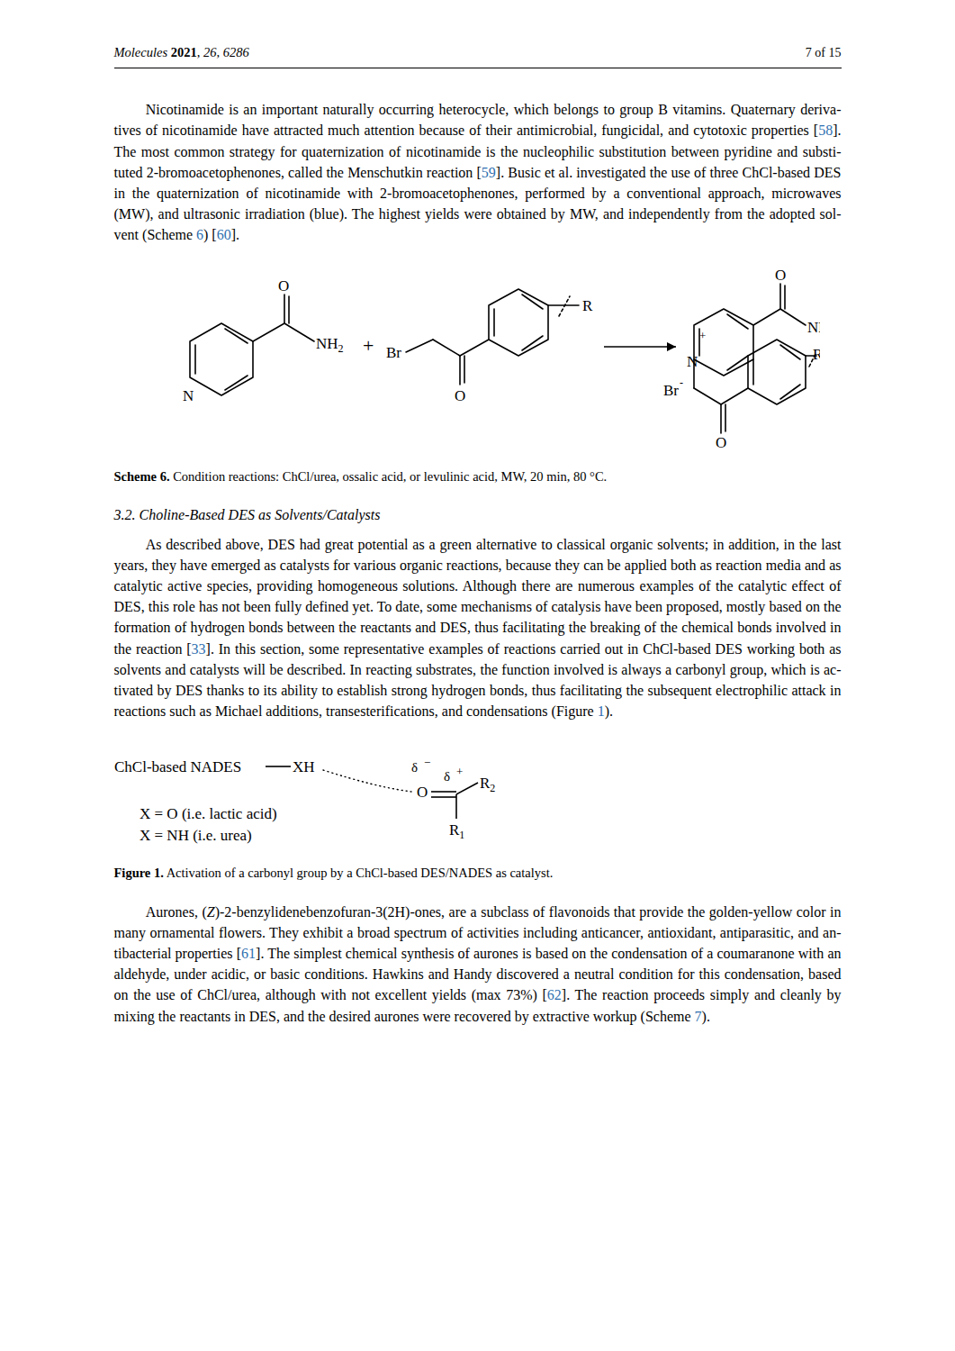Molecules 2021, 26, 6286
7 of 15
Nicotinamide is an important naturally occurring heterocycle, which belongs to group B vitamins. Quaternary derivatives of nicotinamide have attracted much attention because of their antimicrobial, fungicidal, and cytotoxic properties [58]. The most common strategy for quaternization of nicotinamide is the nucleophilic substitution between pyridine and substituted 2-bromoacetophenones, called the Menschutkin reaction [59]. Busic et al. investigated the use of three ChCl-based DES in the quaternization of nicotinamide with 2-bromoacetophenones, performed by a conventional approach, microwaves (MW), and ultrasonic irradiation (blue). The highest yields were obtained by MW, and independently from the adopted solvent (Scheme 6) [60].
N O NH2 + Br O R N + O NH2 O Br - R
Scheme 6. Condition reactions: ChCl/urea, ossalic acid, or levulinic acid, MW, 20 min, 80 °C.
3.2. Choline-Based DES as Solvents/Catalysts
As described above, DES had great potential as a green alternative to classical organic solvents; in addition, in the last years, they have emerged as catalysts for various organic reactions, because they can be applied both as reaction media and as catalytic active species, providing homogeneous solutions. Although there are numerous examples of the catalytic effect of DES, this role has not been fully defined yet. To date, some mechanisms of catalysis have been proposed, mostly based on the formation of hydrogen bonds between the reactants and DES, thus facilitating the breaking of the chemical bonds involved in the reaction [33]. In this section, some representative examples of reactions carried out in ChCl-based DES working both as solvents and catalysts will be described. In reacting substrates, the function involved is always a carbonyl group, which is activated by DES thanks to its ability to establish strong hydrogen bonds, thus facilitating the subsequent electrophilic attack in reactions such as Michael additions, transesterifications, and condensations (Figure 1).
ChCl-based NADES XH O R2 R1 δ − δ + X = O (i.e. lactic acid) X = NH (i.e. urea)
Figure 1. Activation of a carbonyl group by a ChCl-based DES/NADES as catalyst.
Aurones, (Z)-2-benzylidenebenzofuran-3(2H)-ones, are a subclass of flavonoids that provide the golden-yellow color in many ornamental flowers. They exhibit a broad spectrum of activities including anticancer, antioxidant, antiparasitic, and antibacterial properties [61]. The simplest chemical synthesis of aurones is based on the condensation of a coumaranone with an aldehyde, under acidic, or basic conditions. Hawkins and Handy discovered a neutral condition for this condensation, based on the use of ChCl/urea, although with not excellent yields (max 73%) [62]. The reaction proceeds simply and cleanly by mixing the reactants in DES, and the desired aurones were recovered by extractive workup (Scheme 7).